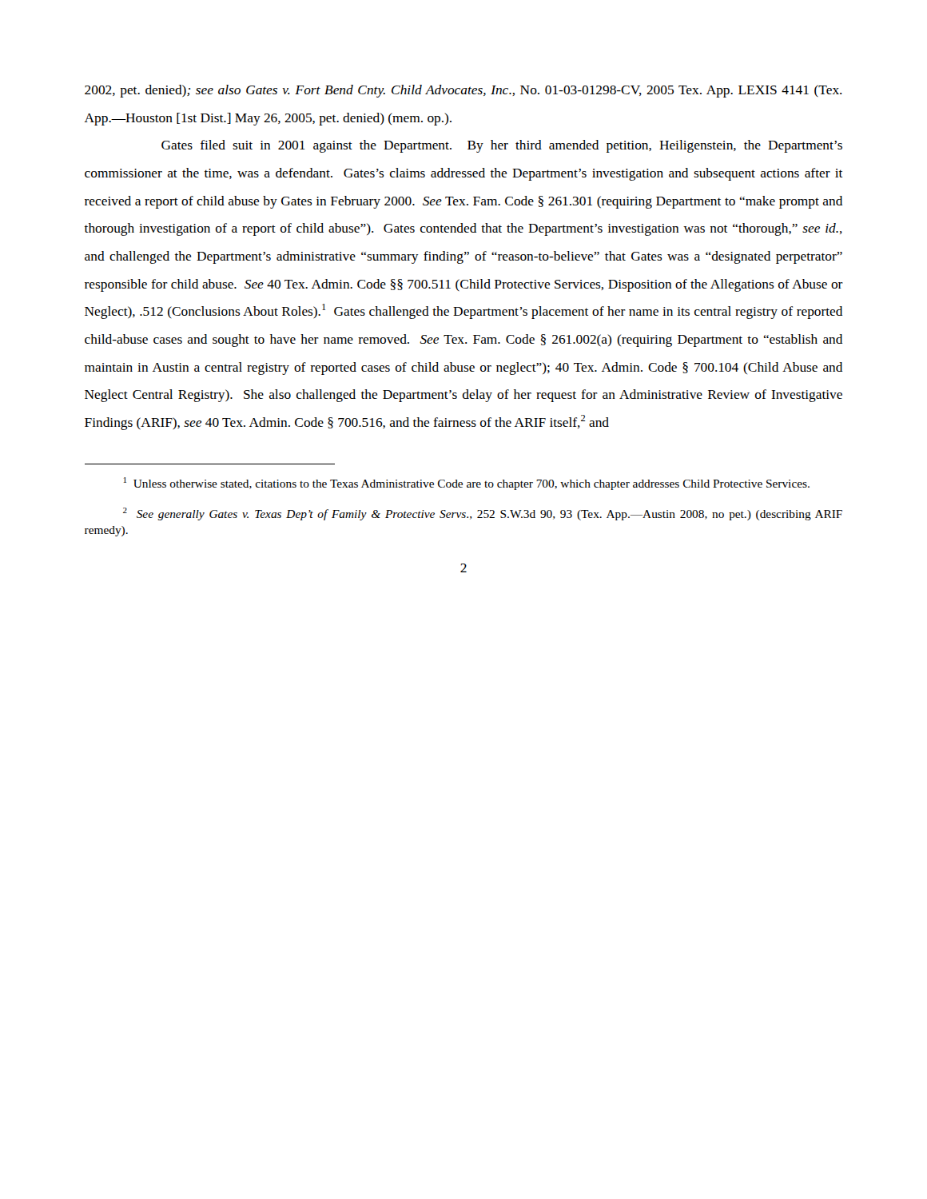2002, pet. denied); see also Gates v. Fort Bend Cnty. Child Advocates, Inc., No. 01-03-01298-CV, 2005 Tex. App. LEXIS 4141 (Tex. App.—Houston [1st Dist.] May 26, 2005, pet. denied) (mem. op.).
Gates filed suit in 2001 against the Department. By her third amended petition, Heiligenstein, the Department’s commissioner at the time, was a defendant. Gates’s claims addressed the Department’s investigation and subsequent actions after it received a report of child abuse by Gates in February 2000. See Tex. Fam. Code § 261.301 (requiring Department to “make prompt and thorough investigation of a report of child abuse”). Gates contended that the Department’s investigation was not “thorough,” see id., and challenged the Department’s administrative “summary finding” of “reason-to-believe” that Gates was a “designated perpetrator” responsible for child abuse. See 40 Tex. Admin. Code §§ 700.511 (Child Protective Services, Disposition of the Allegations of Abuse or Neglect), .512 (Conclusions About Roles).1 Gates challenged the Department’s placement of her name in its central registry of reported child-abuse cases and sought to have her name removed. See Tex. Fam. Code § 261.002(a) (requiring Department to “establish and maintain in Austin a central registry of reported cases of child abuse or neglect”); 40 Tex. Admin. Code § 700.104 (Child Abuse and Neglect Central Registry). She also challenged the Department’s delay of her request for an Administrative Review of Investigative Findings (ARIF), see 40 Tex. Admin. Code § 700.516, and the fairness of the ARIF itself,2 and
1 Unless otherwise stated, citations to the Texas Administrative Code are to chapter 700, which chapter addresses Child Protective Services.
2 See generally Gates v. Texas Dep’t of Family & Protective Servs., 252 S.W.3d 90, 93 (Tex. App.—Austin 2008, no pet.) (describing ARIF remedy).
2